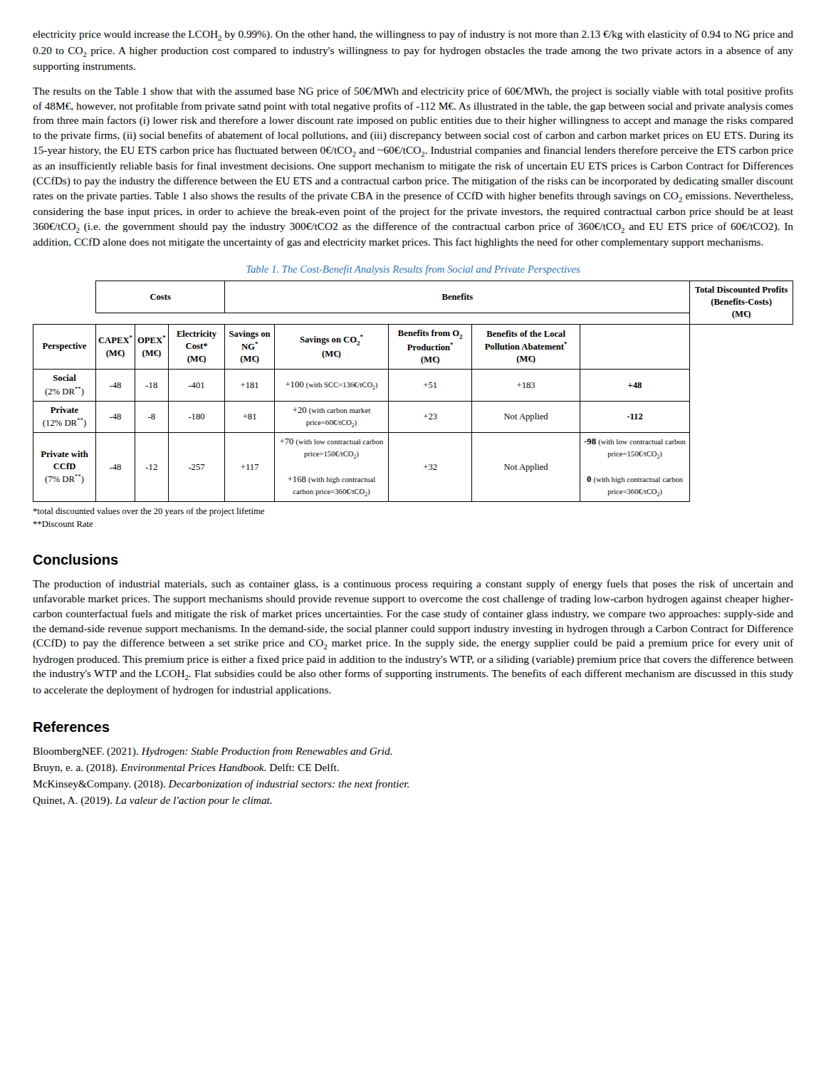electricity price would increase the LCOH2 by 0.99%). On the other hand, the willingness to pay of industry is not more than 2.13 €/kg with elasticity of 0.94 to NG price and 0.20 to CO2 price. A higher production cost compared to industry's willingness to pay for hydrogen obstacles the trade among the two private actors in a absence of any supporting instruments.
The results on the Table 1 show that with the assumed base NG price of 50€/MWh and electricity price of 60€/MWh, the project is socially viable with total positive profits of 48M€, however, not profitable from private satnd point with total negative profits of -112 M€. As illustrated in the table, the gap between social and private analysis comes from three main factors (i) lower risk and therefore a lower discount rate imposed on public entities due to their higher willingness to accept and manage the risks compared to the private firms, (ii) social benefits of abatement of local pollutions, and (iii) discrepancy between social cost of carbon and carbon market prices on EU ETS. During its 15-year history, the EU ETS carbon price has fluctuated between 0€/tCO2 and ~60€/tCO2. Industrial companies and financial lenders therefore perceive the ETS carbon price as an insufficiently reliable basis for final investment decisions. One support mechanism to mitigate the risk of uncertain EU ETS prices is Carbon Contract for Differences (CCfDs) to pay the industry the difference between the EU ETS and a contractual carbon price. The mitigation of the risks can be incorporated by dedicating smaller discount rates on the private parties. Table 1 also shows the results of the private CBA in the presence of CCfD with higher benefits through savings on CO2 emissions. Nevertheless, considering the base input prices, in order to achieve the break-even point of the project for the private investors, the required contractual carbon price should be at least 360€/tCO2 (i.e. the government should pay the industry 300€/tCO2 as the difference of the contractual carbon price of 360€/tCO2 and EU ETS price of 60€/tCO2). In addition, CCfD alone does not mitigate the uncertainty of gas and electricity market prices. This fact highlights the need for other complementary support mechanisms.
Table 1. The Cost-Benefit Analysis Results from Social and Private Perspectives
| | Costs | Benefits | Total Discounted Profits (Benefits-Costs) (M€) |
| --- | --- | --- | --- |
| Perspective | CAPEX * (M€) | OPEX * (M€) | Electricity Cost* (M€) | Savings on NG * (M€) | Savings on CO 2 * (M€) | Benefits from O 2 Production * (M€) | Benefits of the Local Pollution Abatement * (M€) | |
| Social (2% DR ** ) | -48 | -18 | -401 | +181 | +100 (with SCC=136€/tCO 2 ) | +51 | +183 | +48 |
| Private (12% DR ** ) | -48 | -8 | -180 | +81 | +20 (with carbon market price=60€/tCO 2 ) | +23 | Not Applied | -112 |
| Private with CCfD (7% DR ** ) | -48 | -12 | -257 | +117 | +70 (with low contractual carbon price=150€/tCO 2 ) +168 (with high contractual carbon price=360€/tCO 2 ) | +32 | Not Applied | -98 (with low contractual carbon price=150€/tCO 2 ) 0 (with high contractual carbon price=360€/tCO 2 ) |
*total discounted values over the 20 years of the project lifetime
**Discount Rate
Conclusions
The production of industrial materials, such as container glass, is a continuous process requiring a constant supply of energy fuels that poses the risk of uncertain and unfavorable market prices. The support mechanisms should provide revenue support to overcome the cost challenge of trading low-carbon hydrogen against cheaper higher-carbon counterfactual fuels and mitigate the risk of market prices uncertainties. For the case study of container glass industry, we compare two approaches: supply-side and the demand-side revenue support mechanisms. In the demand-side, the social planner could support industry investing in hydrogen through a Carbon Contract for Difference (CCfD) to pay the difference between a set strike price and CO2 market price. In the supply side, the energy supplier could be paid a premium price for every unit of hydrogen produced. This premium price is either a fixed price paid in addition to the industry's WTP, or a siliding (variable) premium price that covers the difference between the industry's WTP and the LCOH2. Flat subsidies could be also other forms of supporting instruments. The benefits of each different mechanism are discussed in this study to accelerate the deployment of hydrogen for industrial applications.
References
BloombergNEF. (2021). Hydrogen: Stable Production from Renewables and Grid.
Bruyn, e. a. (2018). Environmental Prices Handbook. Delft: CE Delft.
McKinsey&Company. (2018). Decarbonization of industrial sectors: the next frontier.
Quinet, A. (2019). La valeur de l'action pour le climat.